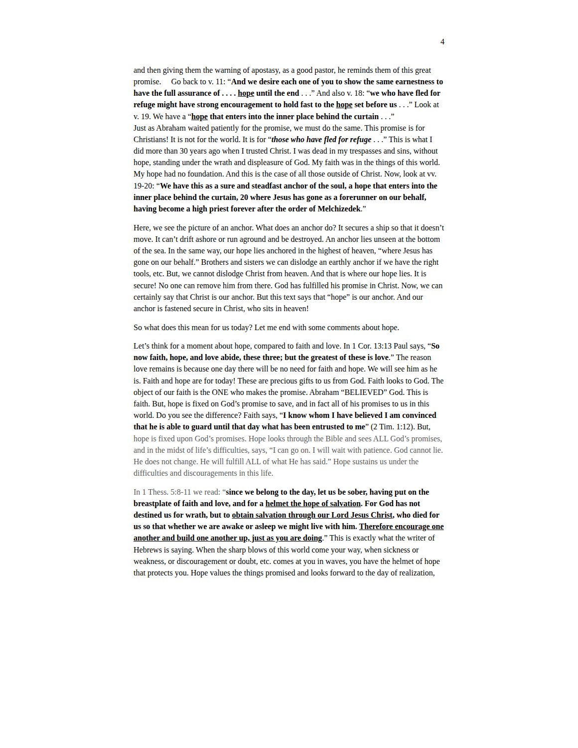4
and then giving them the warning of apostasy, as a good pastor, he reminds them of this great promise. Go back to v. 11: “And we desire each one of you to show the same earnestness to have the full assurance of . . . . hope until the end . . .” And also v. 18: “we who have fled for refuge might have strong encouragement to hold fast to the hope set before us . . .” Look at v. 19. We have a “hope that enters into the inner place behind the curtain . . .”
Just as Abraham waited patiently for the promise, we must do the same. This promise is for Christians! It is not for the world. It is for “those who have fled for refuge . . .” This is what I did more than 30 years ago when I trusted Christ. I was dead in my trespasses and sins, without hope, standing under the wrath and displeasure of God. My faith was in the things of this world. My hope had no foundation. And this is the case of all those outside of Christ. Now, look at vv. 19-20: “We have this as a sure and steadfast anchor of the soul, a hope that enters into the inner place behind the curtain, 20 where Jesus has gone as a forerunner on our behalf, having become a high priest forever after the order of Melchizedek.”
Here, we see the picture of an anchor. What does an anchor do? It secures a ship so that it doesn’t move. It can’t drift ashore or run aground and be destroyed. An anchor lies unseen at the bottom of the sea. In the same way, our hope lies anchored in the highest of heaven, “where Jesus has gone on our behalf.” Brothers and sisters we can dislodge an earthly anchor if we have the right tools, etc. But, we cannot dislodge Christ from heaven. And that is where our hope lies. It is secure! No one can remove him from there. God has fulfilled his promise in Christ. Now, we can certainly say that Christ is our anchor. But this text says that “hope” is our anchor. And our anchor is fastened secure in Christ, who sits in heaven!
So what does this mean for us today? Let me end with some comments about hope.
Let’s think for a moment about hope, compared to faith and love. In 1 Cor. 13:13 Paul says, “So now faith, hope, and love abide, these three; but the greatest of these is love.” The reason love remains is because one day there will be no need for faith and hope. We will see him as he is. Faith and hope are for today! These are precious gifts to us from God. Faith looks to God. The object of our faith is the ONE who makes the promise. Abraham “BELIEVED” God. This is faith. But, hope is fixed on God’s promise to save, and in fact all of his promises to us in this world. Do you see the difference? Faith says, “I know whom I have believed I am convinced that he is able to guard until that day what has been entrusted to me” (2 Tim. 1:12). But, hope is fixed upon God’s promises. Hope looks through the Bible and sees ALL God’s promises, and in the midst of life’s difficulties, says, “I can go on. I will wait with patience. God cannot lie. He does not change. He will fulfill ALL of what He has said.” Hope sustains us under the difficulties and discouragements in this life.
In 1 Thess. 5:8-11 we read: “since we belong to the day, let us be sober, having put on the breastplate of faith and love, and for a helmet the hope of salvation. For God has not destined us for wrath, but to obtain salvation through our Lord Jesus Christ, who died for us so that whether we are awake or asleep we might live with him. Therefore encourage one another and build one another up, just as you are doing.” This is exactly what the writer of Hebrews is saying. When the sharp blows of this world come your way, when sickness or weakness, or discouragement or doubt, etc. comes at you in waves, you have the helmet of hope that protects you. Hope values the things promised and looks forward to the day of realization,